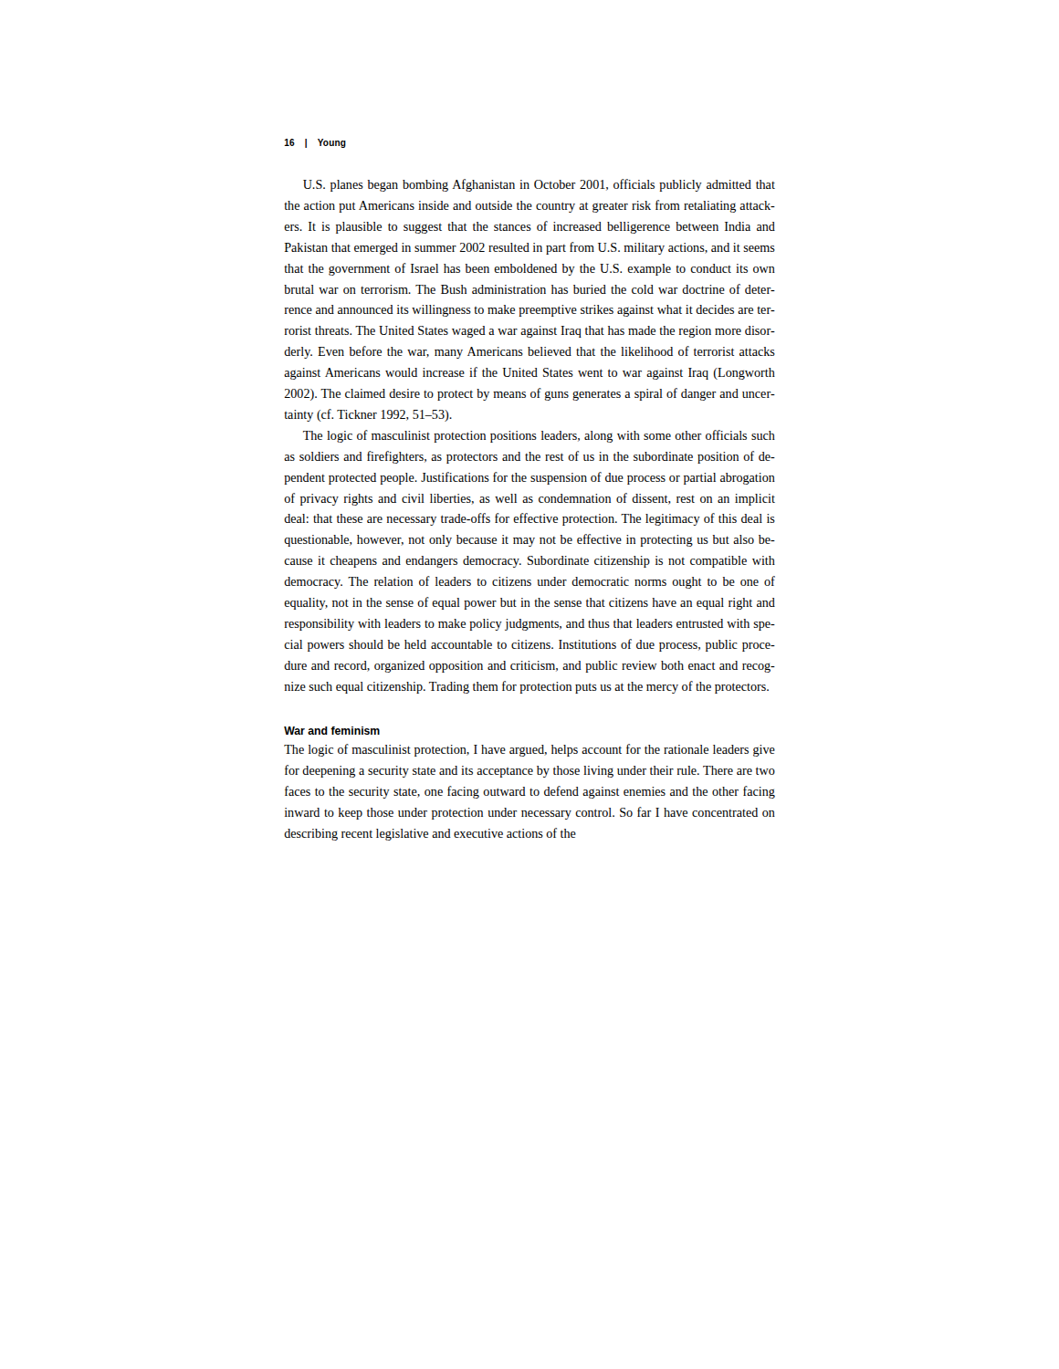16|Young
U.S. planes began bombing Afghanistan in October 2001, officials publicly admitted that the action put Americans inside and outside the country at greater risk from retaliating attackers. It is plausible to suggest that the stances of increased belligerence between India and Pakistan that emerged in summer 2002 resulted in part from U.S. military actions, and it seems that the government of Israel has been emboldened by the U.S. example to conduct its own brutal war on terrorism. The Bush administration has buried the cold war doctrine of deterrence and announced its willingness to make preemptive strikes against what it decides are terrorist threats. The United States waged a war against Iraq that has made the region more disorderly. Even before the war, many Americans believed that the likelihood of terrorist attacks against Americans would increase if the United States went to war against Iraq (Longworth 2002). The claimed desire to protect by means of guns generates a spiral of danger and uncertainty (cf. Tickner 1992, 51–53).
The logic of masculinist protection positions leaders, along with some other officials such as soldiers and firefighters, as protectors and the rest of us in the subordinate position of dependent protected people. Justifications for the suspension of due process or partial abrogation of privacy rights and civil liberties, as well as condemnation of dissent, rest on an implicit deal: that these are necessary trade-offs for effective protection. The legitimacy of this deal is questionable, however, not only because it may not be effective in protecting us but also because it cheapens and endangers democracy. Subordinate citizenship is not compatible with democracy. The relation of leaders to citizens under democratic norms ought to be one of equality, not in the sense of equal power but in the sense that citizens have an equal right and responsibility with leaders to make policy judgments, and thus that leaders entrusted with special powers should be held accountable to citizens. Institutions of due process, public procedure and record, organized opposition and criticism, and public review both enact and recognize such equal citizenship. Trading them for protection puts us at the mercy of the protectors.
War and feminism
The logic of masculinist protection, I have argued, helps account for the rationale leaders give for deepening a security state and its acceptance by those living under their rule. There are two faces to the security state, one facing outward to defend against enemies and the other facing inward to keep those under protection under necessary control. So far I have concentrated on describing recent legislative and executive actions of the